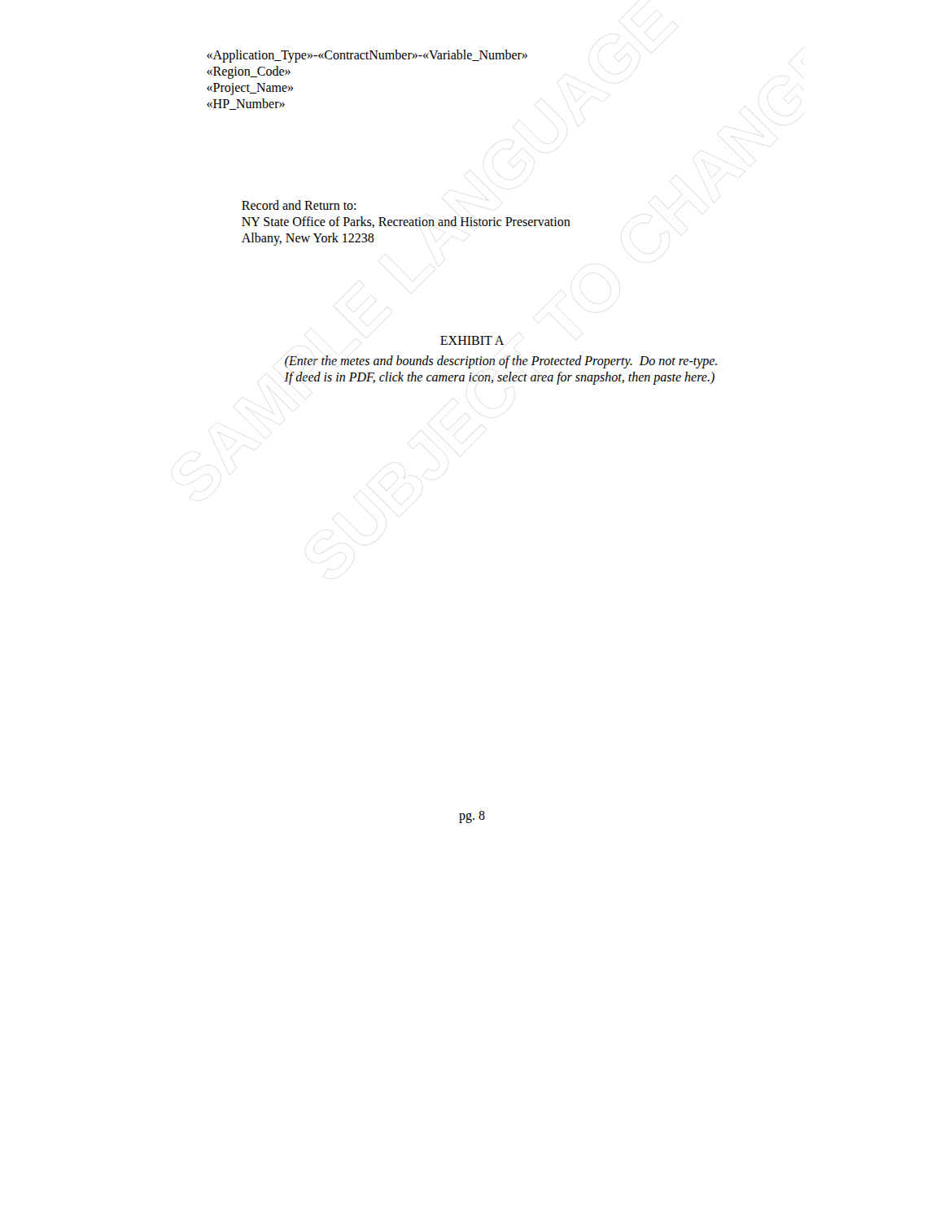«Application_Type»-«ContractNumber»-«Variable_Number»
«Region_Code»
«Project_Name»
«HP_Number»
Record and Return to:
NY State Office of Parks, Recreation and Historic Preservation
Albany, New York 12238
EXHIBIT A
(Enter the metes and bounds description of the Protected Property. Do not re-type.
If deed is in PDF, click the camera icon, select area for snapshot, then paste here.)
SAMPLE LANGUAGE
SUBJECT TO CHANGE
pg. 8